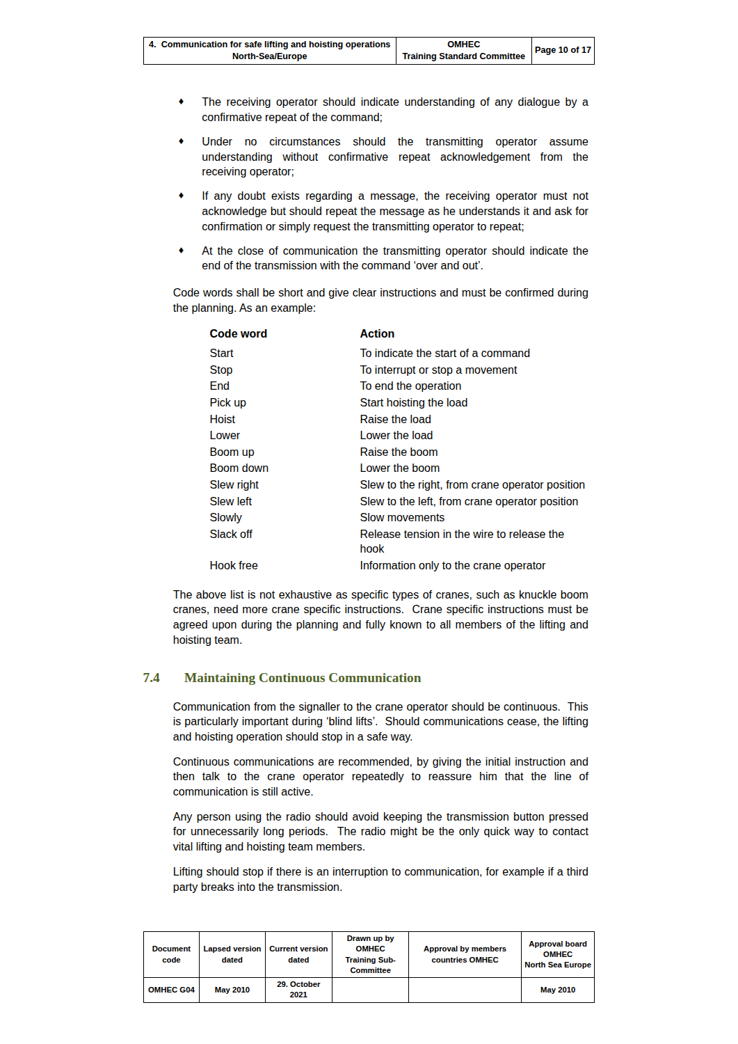| 4. Communication for safe lifting and hoisting operations North-Sea/Europe | OMHEC Training Standard Committee | Page 10 of 17 |
The receiving operator should indicate understanding of any dialogue by a confirmative repeat of the command;
Under no circumstances should the transmitting operator assume understanding without confirmative repeat acknowledgement from the receiving operator;
If any doubt exists regarding a message, the receiving operator must not acknowledge but should repeat the message as he understands it and ask for confirmation or simply request the transmitting operator to repeat;
At the close of communication the transmitting operator should indicate the end of the transmission with the command ‘over and out’.
Code words shall be short and give clear instructions and must be confirmed during the planning. As an example:
| Code word | Action |
| Start | To indicate the start of a command |
| Stop | To interrupt or stop a movement |
| End | To end the operation |
| Pick up | Start hoisting the load |
| Hoist | Raise the load |
| Lower | Lower the load |
| Boom up | Raise the boom |
| Boom down | Lower the boom |
| Slew right | Slew to the right, from crane operator position |
| Slew left | Slew to the left, from crane operator position |
| Slowly | Slow movements |
| Slack off | Release tension in the wire to release the hook |
| Hook free | Information only to the crane operator |
The above list is not exhaustive as specific types of cranes, such as knuckle boom cranes, need more crane specific instructions. Crane specific instructions must be agreed upon during the planning and fully known to all members of the lifting and hoisting team.
7.4 Maintaining Continuous Communication
Communication from the signaller to the crane operator should be continuous. This is particularly important during ‘blind lifts’. Should communications cease, the lifting and hoisting operation should stop in a safe way.
Continuous communications are recommended, by giving the initial instruction and then talk to the crane operator repeatedly to reassure him that the line of communication is still active.
Any person using the radio should avoid keeping the transmission button pressed for unnecessarily long periods. The radio might be the only quick way to contact vital lifting and hoisting team members.
Lifting should stop if there is an interruption to communication, for example if a third party breaks into the transmission.
| Document code | Lapsed version dated | Current version dated | Drawn up by OMHEC Training Sub-Committee | Approval by members countries OMHEC | Approval board OMHEC North Sea Europe |
| OMHEC G04 | May 2010 | 29. October 2021 | | | May 2010 |